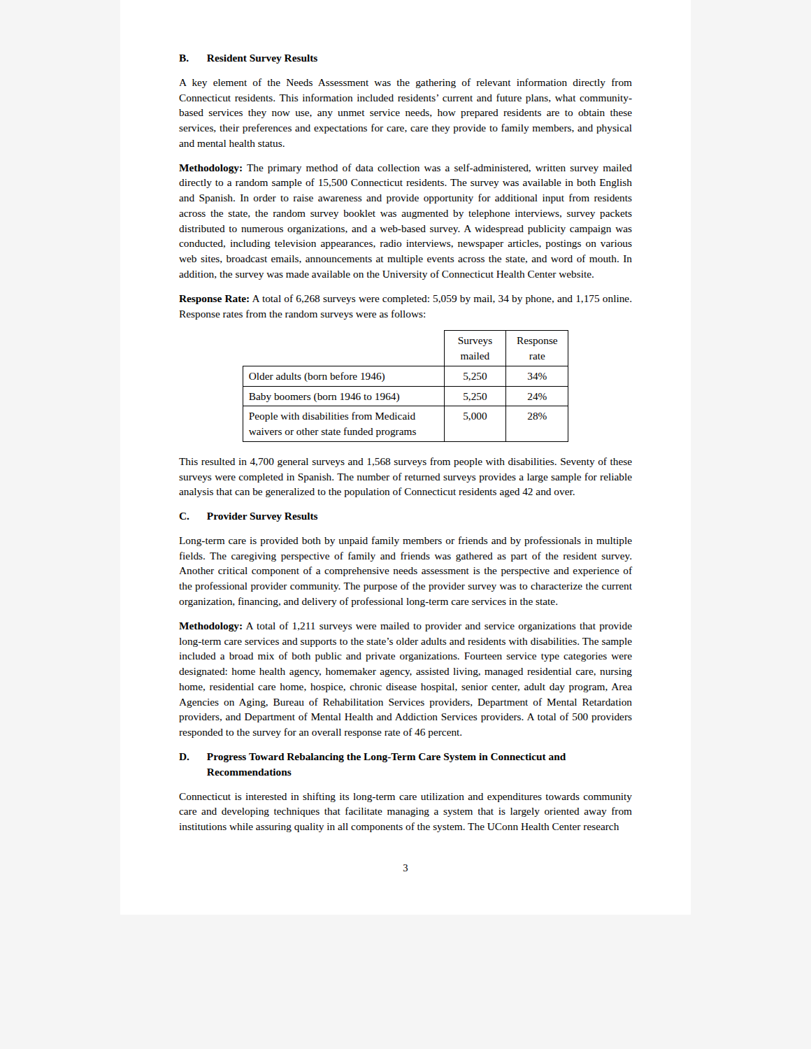B. Resident Survey Results
A key element of the Needs Assessment was the gathering of relevant information directly from Connecticut residents. This information included residents’ current and future plans, what community-based services they now use, any unmet service needs, how prepared residents are to obtain these services, their preferences and expectations for care, care they provide to family members, and physical and mental health status.
Methodology: The primary method of data collection was a self-administered, written survey mailed directly to a random sample of 15,500 Connecticut residents. The survey was available in both English and Spanish. In order to raise awareness and provide opportunity for additional input from residents across the state, the random survey booklet was augmented by telephone interviews, survey packets distributed to numerous organizations, and a web-based survey. A widespread publicity campaign was conducted, including television appearances, radio interviews, newspaper articles, postings on various web sites, broadcast emails, announcements at multiple events across the state, and word of mouth. In addition, the survey was made available on the University of Connecticut Health Center website.
Response Rate: A total of 6,268 surveys were completed: 5,059 by mail, 34 by phone, and 1,175 online. Response rates from the random surveys were as follows:
| | Surveys mailed | Response rate |
| --- | --- | --- |
| Older adults (born before 1946) | 5,250 | 34% |
| Baby boomers (born 1946 to 1964) | 5,250 | 24% |
| People with disabilities from Medicaid waivers or other state funded programs | 5,000 | 28% |
This resulted in 4,700 general surveys and 1,568 surveys from people with disabilities. Seventy of these surveys were completed in Spanish. The number of returned surveys provides a large sample for reliable analysis that can be generalized to the population of Connecticut residents aged 42 and over.
C. Provider Survey Results
Long-term care is provided both by unpaid family members or friends and by professionals in multiple fields. The caregiving perspective of family and friends was gathered as part of the resident survey. Another critical component of a comprehensive needs assessment is the perspective and experience of the professional provider community. The purpose of the provider survey was to characterize the current organization, financing, and delivery of professional long-term care services in the state.
Methodology: A total of 1,211 surveys were mailed to provider and service organizations that provide long-term care services and supports to the state’s older adults and residents with disabilities. The sample included a broad mix of both public and private organizations. Fourteen service type categories were designated: home health agency, homemaker agency, assisted living, managed residential care, nursing home, residential care home, hospice, chronic disease hospital, senior center, adult day program, Area Agencies on Aging, Bureau of Rehabilitation Services providers, Department of Mental Retardation providers, and Department of Mental Health and Addiction Services providers. A total of 500 providers responded to the survey for an overall response rate of 46 percent.
D. Progress Toward Rebalancing the Long-Term Care System in Connecticut and Recommendations
Connecticut is interested in shifting its long-term care utilization and expenditures towards community care and developing techniques that facilitate managing a system that is largely oriented away from institutions while assuring quality in all components of the system. The UConn Health Center research
3